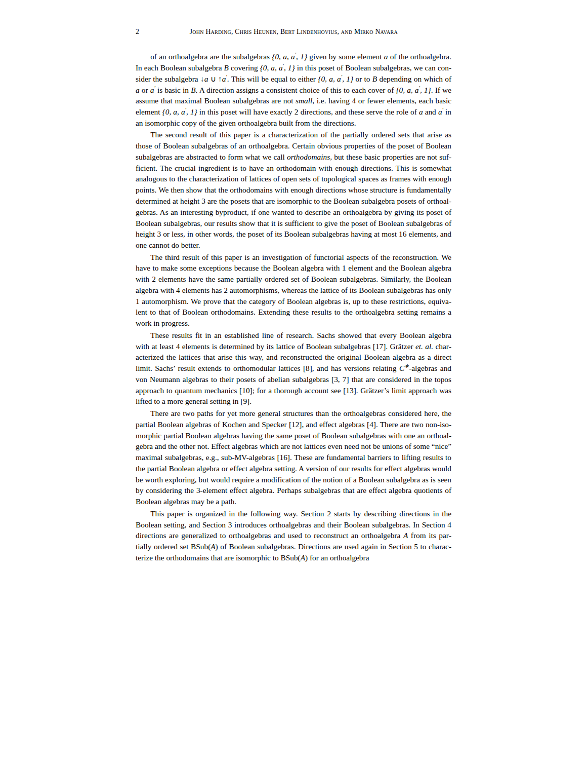2 John Harding, Chris Heunen, Bert Lindenhovius, and Mirko Navara
of an orthoalgebra are the subalgebras {0, a, a′, 1} given by some element a of the orthoalgebra. In each Boolean subalgebra B covering {0, a, a′, 1} in this poset of Boolean subalgebras, we can consider the subalgebra ↓a ∪ ↑a′. This will be equal to either {0, a, a′, 1} or to B depending on which of a or a′ is basic in B. A direction assigns a consistent choice of this to each cover of {0, a, a′, 1}. If we assume that maximal Boolean subalgebras are not small, i.e. having 4 or fewer elements, each basic element {0, a, a′, 1} in this poset will have exactly 2 directions, and these serve the role of a and a′ in an isomorphic copy of the given orthoalgebra built from the directions.
The second result of this paper is a characterization of the partially ordered sets that arise as those of Boolean subalgebras of an orthoalgebra. Certain obvious properties of the poset of Boolean subalgebras are abstracted to form what we call orthodomains, but these basic properties are not sufficient. The crucial ingredient is to have an orthodomain with enough directions. This is somewhat analogous to the characterization of lattices of open sets of topological spaces as frames with enough points. We then show that the orthodomains with enough directions whose structure is fundamentally determined at height 3 are the posets that are isomorphic to the Boolean subalgebra posets of orthoalgebras. As an interesting byproduct, if one wanted to describe an orthoalgebra by giving its poset of Boolean subalgebras, our results show that it is sufficient to give the poset of Boolean subalgebras of height 3 or less, in other words, the poset of its Boolean subalgebras having at most 16 elements, and one cannot do better.
The third result of this paper is an investigation of functorial aspects of the reconstruction. We have to make some exceptions because the Boolean algebra with 1 element and the Boolean algebra with 2 elements have the same partially ordered set of Boolean subalgebras. Similarly, the Boolean algebra with 4 elements has 2 automorphisms, whereas the lattice of its Boolean subalgebras has only 1 automorphism. We prove that the category of Boolean algebras is, up to these restrictions, equivalent to that of Boolean orthodomains. Extending these results to the orthoalgebra setting remains a work in progress.
These results fit in an established line of research. Sachs showed that every Boolean algebra with at least 4 elements is determined by its lattice of Boolean subalgebras [17]. Grätzer et. al. characterized the lattices that arise this way, and reconstructed the original Boolean algebra as a direct limit. Sachs’ result extends to orthomodular lattices [8], and has versions relating C∗-algebras and von Neumann algebras to their posets of abelian subalgebras [3, 7] that are considered in the topos approach to quantum mechanics [10]; for a thorough account see [13]. Grätzer’s limit approach was lifted to a more general setting in [9].
There are two paths for yet more general structures than the orthoalgebras considered here, the partial Boolean algebras of Kochen and Specker [12], and effect algebras [4]. There are two non-isomorphic partial Boolean algebras having the same poset of Boolean subalgebras with one an orthoalgebra and the other not. Effect algebras which are not lattices even need not be unions of some “nice” maximal subalgebras, e.g., sub-MV-algebras [16]. These are fundamental barriers to lifting results to the partial Boolean algebra or effect algebra setting. A version of our results for effect algebras would be worth exploring, but would require a modification of the notion of a Boolean subalgebra as is seen by considering the 3-element effect algebra. Perhaps subalgebras that are effect algebra quotients of Boolean algebras may be a path.
This paper is organized in the following way. Section 2 starts by describing directions in the Boolean setting, and Section 3 introduces orthoalgebras and their Boolean subalgebras. In Section 4 directions are generalized to orthoalgebras and used to reconstruct an orthoalgebra A from its partially ordered set BSub(A) of Boolean subalgebras. Directions are used again in Section 5 to characterize the orthodomains that are isomorphic to BSub(A) for an orthoalgebra